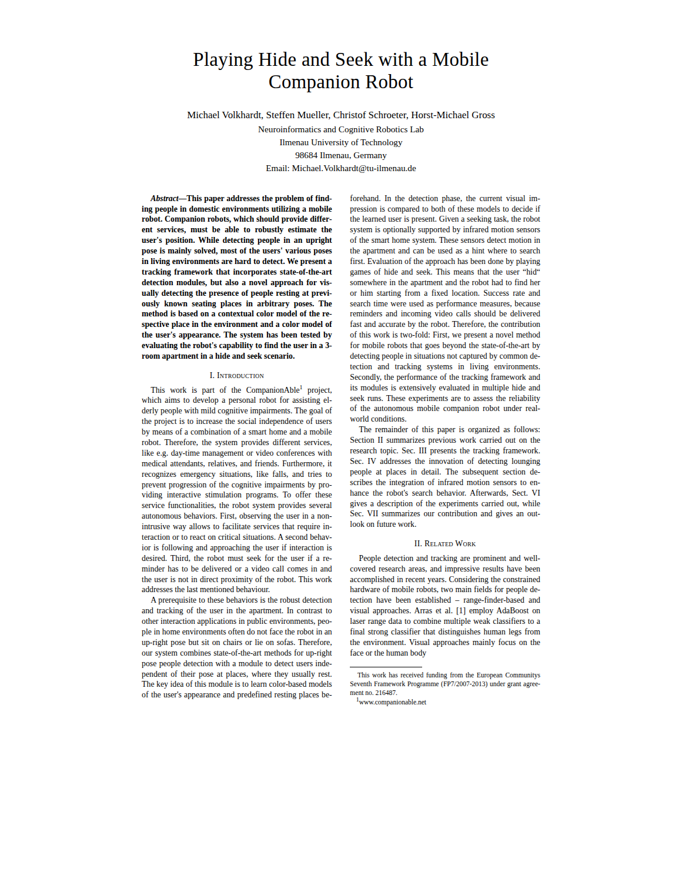Playing Hide and Seek with a Mobile
Companion Robot
Michael Volkhardt, Steffen Mueller, Christof Schroeter, Horst-Michael Gross
Neuroinformatics and Cognitive Robotics Lab
Ilmenau University of Technology
98684 Ilmenau, Germany
Email: Michael.Volkhardt@tu-ilmenau.de
Abstract—This paper addresses the problem of finding people in domestic environments utilizing a mobile robot. Companion robots, which should provide different services, must be able to robustly estimate the user's position. While detecting people in an upright pose is mainly solved, most of the users' various poses in living environments are hard to detect. We present a tracking framework that incorporates state-of-the-art detection modules, but also a novel approach for visually detecting the presence of people resting at previously known seating places in arbitrary poses. The method is based on a contextual color model of the respective place in the environment and a color model of the user's appearance. The system has been tested by evaluating the robot's capability to find the user in a 3-room apartment in a hide and seek scenario.
I. Introduction
This work is part of the CompanionAble1 project, which aims to develop a personal robot for assisting elderly people with mild cognitive impairments. The goal of the project is to increase the social independence of users by means of a combination of a smart home and a mobile robot. Therefore, the system provides different services, like e.g. day-time management or video conferences with medical attendants, relatives, and friends. Furthermore, it recognizes emergency situations, like falls, and tries to prevent progression of the cognitive impairments by providing interactive stimulation programs. To offer these service functionalities, the robot system provides several autonomous behaviors. First, observing the user in a non-intrusive way allows to facilitate services that require interaction or to react on critical situations. A second behavior is following and approaching the user if interaction is desired. Third, the robot must seek for the user if a reminder has to be delivered or a video call comes in and the user is not in direct proximity of the robot. This work addresses the last mentioned behaviour.
A prerequisite to these behaviors is the robust detection and tracking of the user in the apartment. In contrast to other interaction applications in public environments, people in home environments often do not face the robot in an up-right pose but sit on chairs or lie on sofas. Therefore, our system combines state-of-the-art methods for up-right pose people detection with a module to detect users independent of their pose at places, where they usually rest. The key idea of this module is to learn color-based models of the user's appearance and predefined resting places beforehand. In the detection phase, the current visual impression is compared to both of these models to decide if the learned user is present. Given a seeking task, the robot system is optionally supported by infrared motion sensors of the smart home system. These sensors detect motion in the apartment and can be used as a hint where to search first. Evaluation of the approach has been done by playing games of hide and seek. This means that the user “hid“ somewhere in the apartment and the robot had to find her or him starting from a fixed location. Success rate and search time were used as performance measures, because reminders and incoming video calls should be delivered fast and accurate by the robot. Therefore, the contribution of this work is two-fold: First, we present a novel method for mobile robots that goes beyond the state-of-the-art by detecting people in situations not captured by common detection and tracking systems in living environments. Secondly, the performance of the tracking framework and its modules is extensively evaluated in multiple hide and seek runs. These experiments are to assess the reliability of the autonomous mobile companion robot under real-world conditions.
The remainder of this paper is organized as follows: Section II summarizes previous work carried out on the research topic. Sec. III presents the tracking framework. Sec. IV addresses the innovation of detecting lounging people at places in detail. The subsequent section describes the integration of infrared motion sensors to enhance the robot's search behavior. Afterwards, Sect. VI gives a description of the experiments carried out, while Sec. VII summarizes our contribution and gives an outlook on future work.
II. Related Work
People detection and tracking are prominent and well-covered research areas, and impressive results have been accomplished in recent years. Considering the constrained hardware of mobile robots, two main fields for people detection have been established – range-finder-based and visual approaches. Arras et al. [1] employ AdaBoost on laser range data to combine multiple weak classifiers to a final strong classifier that distinguishes human legs from the environment. Visual approaches mainly focus on the face or the human body
This work has received funding from the European Communitys Seventh Framework Programme (FP7/2007-2013) under grant agreement no. 216487.
1www.companionable.net